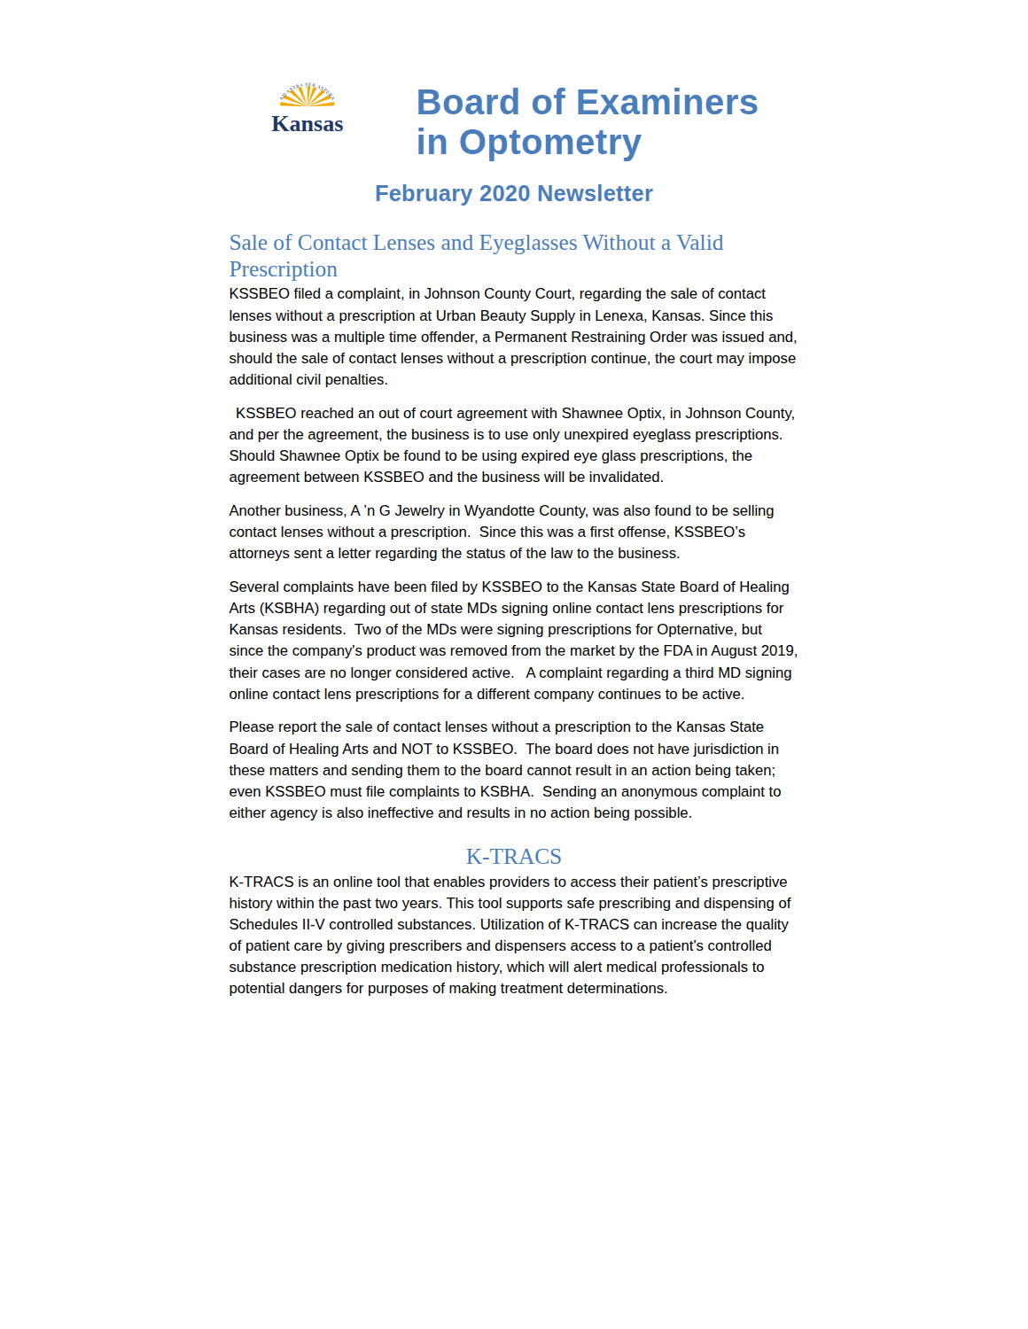AD ASTRA PER ASPERA Kansas
Board of Examiners in Optometry
February 2020 Newsletter
Sale of Contact Lenses and Eyeglasses Without a Valid Prescription
KSSBEO filed a complaint, in Johnson County Court, regarding the sale of contact lenses without a prescription at Urban Beauty Supply in Lenexa, Kansas. Since this business was a multiple time offender, a Permanent Restraining Order was issued and, should the sale of contact lenses without a prescription continue, the court may impose additional civil penalties.
KSSBEO reached an out of court agreement with Shawnee Optix, in Johnson County, and per the agreement, the business is to use only unexpired eyeglass prescriptions. Should Shawnee Optix be found to be using expired eye glass prescriptions, the agreement between KSSBEO and the business will be invalidated.
Another business, A ’n G Jewelry in Wyandotte County, was also found to be selling contact lenses without a prescription. Since this was a first offense, KSSBEO’s attorneys sent a letter regarding the status of the law to the business.
Several complaints have been filed by KSSBEO to the Kansas State Board of Healing Arts (KSBHA) regarding out of state MDs signing online contact lens prescriptions for Kansas residents. Two of the MDs were signing prescriptions for Opternative, but since the company's product was removed from the market by the FDA in August 2019, their cases are no longer considered active. A complaint regarding a third MD signing online contact lens prescriptions for a different company continues to be active.
Please report the sale of contact lenses without a prescription to the Kansas State Board of Healing Arts and NOT to KSSBEO. The board does not have jurisdiction in these matters and sending them to the board cannot result in an action being taken; even KSSBEO must file complaints to KSBHA. Sending an anonymous complaint to either agency is also ineffective and results in no action being possible.
K-TRACS
K-TRACS is an online tool that enables providers to access their patient’s prescriptive history within the past two years. This tool supports safe prescribing and dispensing of Schedules II-V controlled substances. Utilization of K-TRACS can increase the quality of patient care by giving prescribers and dispensers access to a patient's controlled substance prescription medication history, which will alert medical professionals to potential dangers for purposes of making treatment determinations.